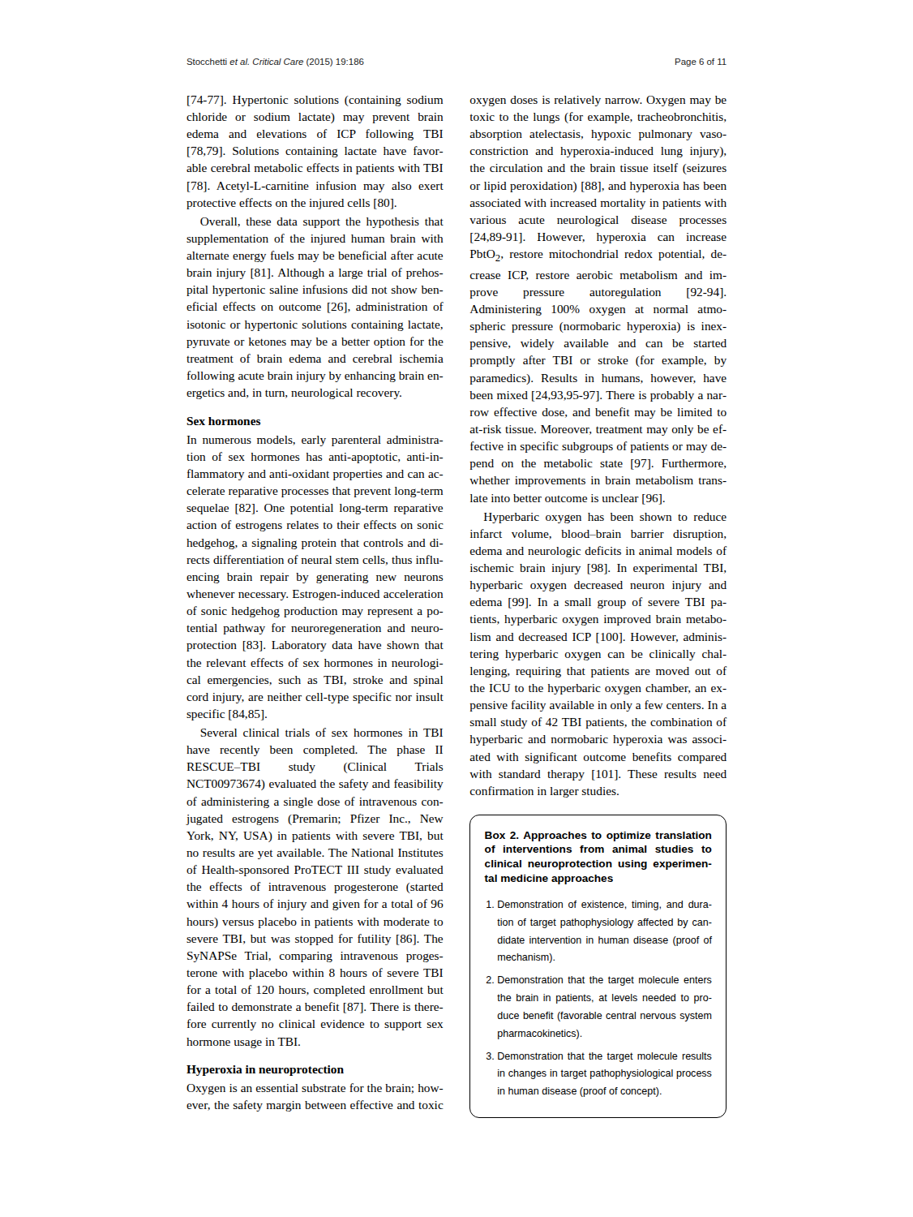Stocchetti et al. Critical Care (2015) 19:186
Page 6 of 11
[74-77]. Hypertonic solutions (containing sodium chloride or sodium lactate) may prevent brain edema and elevations of ICP following TBI [78,79]. Solutions containing lactate have favorable cerebral metabolic effects in patients with TBI [78]. Acetyl-L-carnitine infusion may also exert protective effects on the injured cells [80].
Overall, these data support the hypothesis that supplementation of the injured human brain with alternate energy fuels may be beneficial after acute brain injury [81]. Although a large trial of prehospital hypertonic saline infusions did not show beneficial effects on outcome [26], administration of isotonic or hypertonic solutions containing lactate, pyruvate or ketones may be a better option for the treatment of brain edema and cerebral ischemia following acute brain injury by enhancing brain energetics and, in turn, neurological recovery.
Sex hormones
In numerous models, early parenteral administration of sex hormones has anti-apoptotic, anti-inflammatory and anti-oxidant properties and can accelerate reparative processes that prevent long-term sequelae [82]. One potential long-term reparative action of estrogens relates to their effects on sonic hedgehog, a signaling protein that controls and directs differentiation of neural stem cells, thus influencing brain repair by generating new neurons whenever necessary. Estrogen-induced acceleration of sonic hedgehog production may represent a potential pathway for neuroregeneration and neuroprotection [83]. Laboratory data have shown that the relevant effects of sex hormones in neurological emergencies, such as TBI, stroke and spinal cord injury, are neither cell-type specific nor insult specific [84,85].
Several clinical trials of sex hormones in TBI have recently been completed. The phase II RESCUE–TBI study (Clinical Trials NCT00973674) evaluated the safety and feasibility of administering a single dose of intravenous conjugated estrogens (Premarin; Pfizer Inc., New York, NY, USA) in patients with severe TBI, but no results are yet available. The National Institutes of Health-sponsored ProTECT III study evaluated the effects of intravenous progesterone (started within 4 hours of injury and given for a total of 96 hours) versus placebo in patients with moderate to severe TBI, but was stopped for futility [86]. The SyNAPSe Trial, comparing intravenous progesterone with placebo within 8 hours of severe TBI for a total of 120 hours, completed enrollment but failed to demonstrate a benefit [87]. There is therefore currently no clinical evidence to support sex hormone usage in TBI.
Hyperoxia in neuroprotection
Oxygen is an essential substrate for the brain; however, the safety margin between effective and toxic oxygen doses is relatively narrow. Oxygen may be toxic to the lungs (for example, tracheobronchitis, absorption atelectasis, hypoxic pulmonary vasoconstriction and hyperoxia-induced lung injury), the circulation and the brain tissue itself (seizures or lipid peroxidation) [88], and hyperoxia has been associated with increased mortality in patients with various acute neurological disease processes [24,89-91]. However, hyperoxia can increase PbtO2, restore mitochondrial redox potential, decrease ICP, restore aerobic metabolism and improve pressure autoregulation [92-94]. Administering 100% oxygen at normal atmospheric pressure (normobaric hyperoxia) is inexpensive, widely available and can be started promptly after TBI or stroke (for example, by paramedics). Results in humans, however, have been mixed [24,93,95-97]. There is probably a narrow effective dose, and benefit may be limited to at-risk tissue. Moreover, treatment may only be effective in specific subgroups of patients or may depend on the metabolic state [97]. Furthermore, whether improvements in brain metabolism translate into better outcome is unclear [96].
Hyperbaric oxygen has been shown to reduce infarct volume, blood–brain barrier disruption, edema and neurologic deficits in animal models of ischemic brain injury [98]. In experimental TBI, hyperbaric oxygen decreased neuron injury and edema [99]. In a small group of severe TBI patients, hyperbaric oxygen improved brain metabolism and decreased ICP [100]. However, administering hyperbaric oxygen can be clinically challenging, requiring that patients are moved out of the ICU to the hyperbaric oxygen chamber, an expensive facility available in only a few centers. In a small study of 42 TBI patients, the combination of hyperbaric and normobaric hyperoxia was associated with significant outcome benefits compared with standard therapy [101]. These results need confirmation in larger studies.
Box 2. Approaches to optimize translation of interventions from animal studies to clinical neuroprotection using experimental medicine approaches
Demonstration of existence, timing, and duration of target pathophysiology affected by candidate intervention in human disease (proof of mechanism).
Demonstration that the target molecule enters the brain in patients, at levels needed to produce benefit (favorable central nervous system pharmacokinetics).
Demonstration that the target molecule results in changes in target pathophysiological process in human disease (proof of concept).